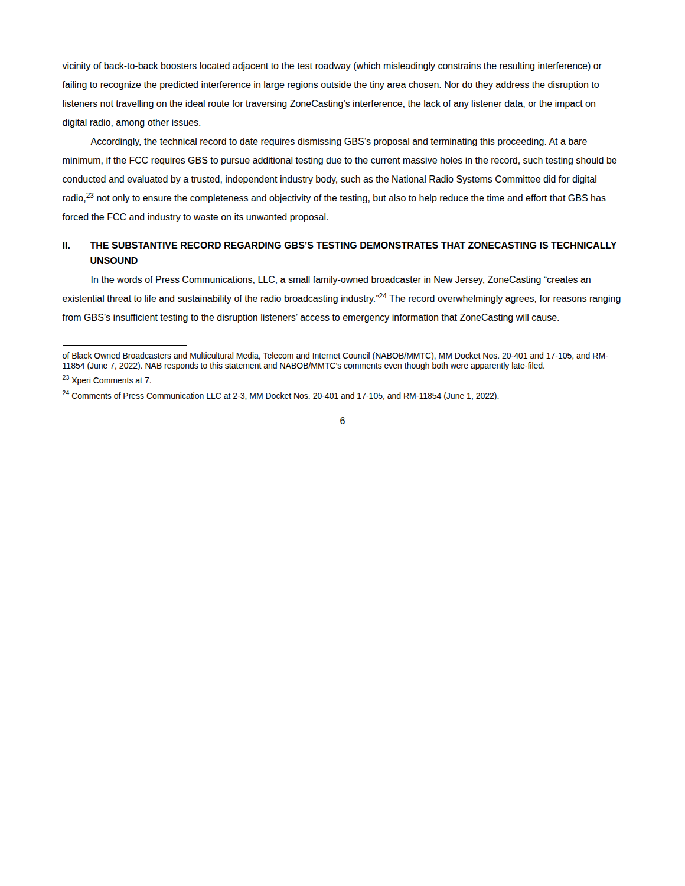vicinity of back-to-back boosters located adjacent to the test roadway (which misleadingly constrains the resulting interference) or failing to recognize the predicted interference in large regions outside the tiny area chosen. Nor do they address the disruption to listeners not travelling on the ideal route for traversing ZoneCasting’s interference, the lack of any listener data, or the impact on digital radio, among other issues.
Accordingly, the technical record to date requires dismissing GBS’s proposal and terminating this proceeding. At a bare minimum, if the FCC requires GBS to pursue additional testing due to the current massive holes in the record, such testing should be conducted and evaluated by a trusted, independent industry body, such as the National Radio Systems Committee did for digital radio,23 not only to ensure the completeness and objectivity of the testing, but also to help reduce the time and effort that GBS has forced the FCC and industry to waste on its unwanted proposal.
II. THE SUBSTANTIVE RECORD REGARDING GBS’S TESTING DEMONSTRATES THAT ZONECASTING IS TECHNICALLY UNSOUND
In the words of Press Communications, LLC, a small family-owned broadcaster in New Jersey, ZoneCasting “creates an existential threat to life and sustainability of the radio broadcasting industry.”24 The record overwhelmingly agrees, for reasons ranging from GBS’s insufficient testing to the disruption listeners’ access to emergency information that ZoneCasting will cause.
of Black Owned Broadcasters and Multicultural Media, Telecom and Internet Council (NABOB/MMTC), MM Docket Nos. 20-401 and 17-105, and RM-11854 (June 7, 2022). NAB responds to this statement and NABOB/MMTC’s comments even though both were apparently late-filed.
23 Xperi Comments at 7.
24 Comments of Press Communication LLC at 2-3, MM Docket Nos. 20-401 and 17-105, and RM-11854 (June 1, 2022).
6